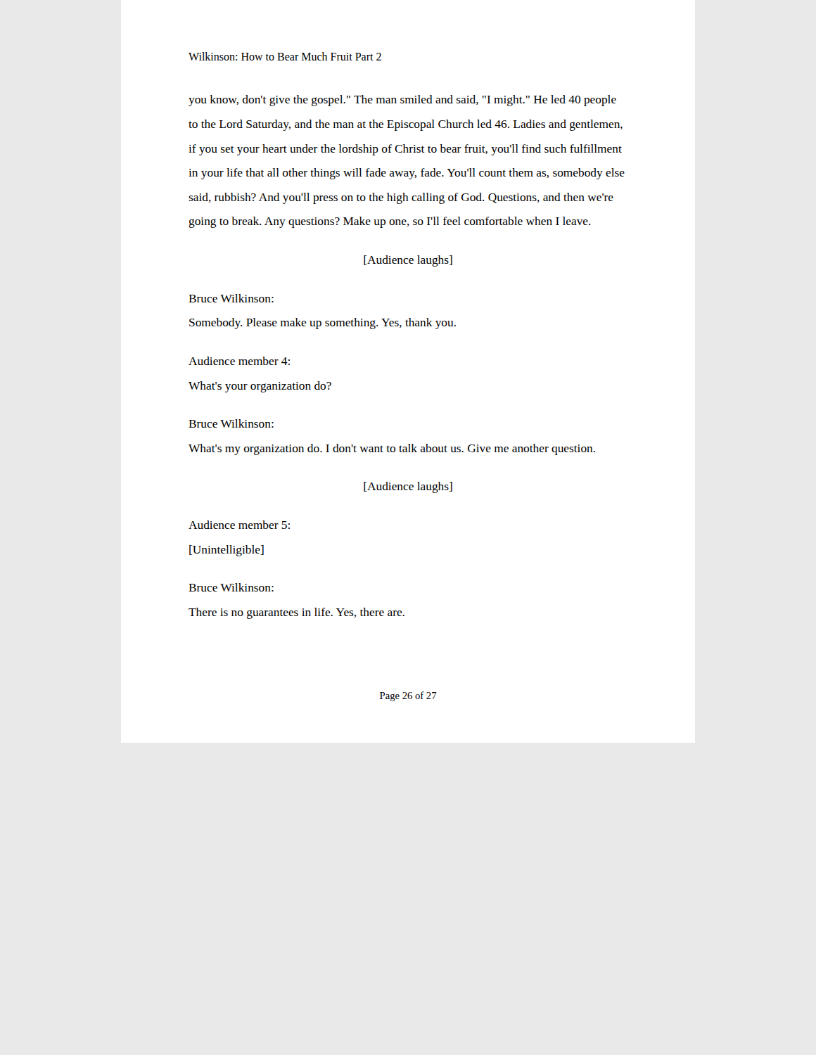Wilkinson: How to Bear Much Fruit Part 2
you know, don't give the gospel." The man smiled and said, "I might." He led 40 people to the Lord Saturday, and the man at the Episcopal Church led 46. Ladies and gentlemen, if you set your heart under the lordship of Christ to bear fruit, you'll find such fulfillment in your life that all other things will fade away, fade. You'll count them as, somebody else said, rubbish? And you'll press on to the high calling of God. Questions, and then we're going to break. Any questions? Make up one, so I'll feel comfortable when I leave.
[Audience laughs]
Bruce Wilkinson:
Somebody. Please make up something. Yes, thank you.
Audience member 4:
What's your organization do?
Bruce Wilkinson:
What's my organization do. I don't want to talk about us. Give me another question.
[Audience laughs]
Audience member 5:
[Unintelligible]
Bruce Wilkinson:
There is no guarantees in life. Yes, there are.
Page 26 of 27